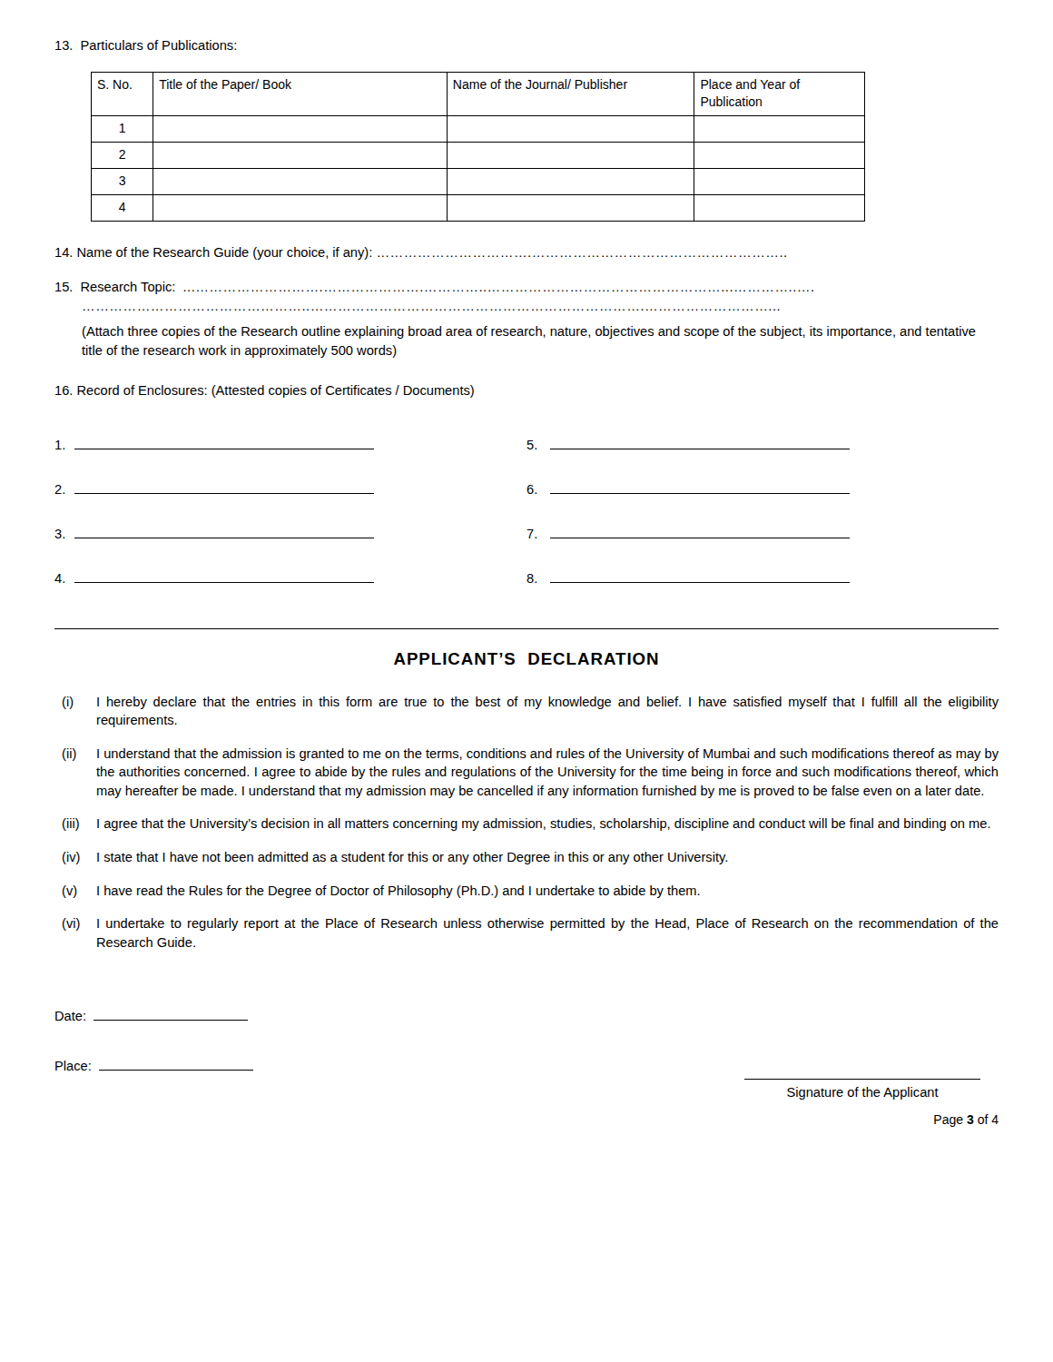13. Particulars of Publications:
| S. No. | Title of the Paper/ Book | Name of the Journal/ Publisher | Place and Year of Publication |
| --- | --- | --- | --- |
| 1 | | | |
| 2 | | | |
| 3 | | | |
| 4 | | | |
14. Name of the Research Guide (your choice, if any): …………………………….………………………………………………..
15. Research Topic: ...……………………….………………….…………..……………………………………………...…………..….
…………………………………………..……………………………………………………………….………………………...
(Attach three copies of the Research outline explaining broad area of research, nature, objectives and scope of the subject, its importance, and tentative title of the research work in approximately 500 words)
16. Record of Enclosures: (Attested copies of Certificates / Documents)
| 1. | 5. |
| 2. | 6. |
| 3. | 7. |
| 4. | 8. |
APPLICANT’S DECLARATION
(i) I hereby declare that the entries in this form are true to the best of my knowledge and belief. I have satisfied myself that I fulfill all the eligibility requirements.
(ii) I understand that the admission is granted to me on the terms, conditions and rules of the University of Mumbai and such modifications thereof as may by the authorities concerned. I agree to abide by the rules and regulations of the University for the time being in force and such modifications thereof, which may hereafter be made. I understand that my admission may be cancelled if any information furnished by me is proved to be false even on a later date.
(iii) I agree that the University’s decision in all matters concerning my admission, studies, scholarship, discipline and conduct will be final and binding on me.
(iv) I state that I have not been admitted as a student for this or any other Degree in this or any other University.
(v) I have read the Rules for the Degree of Doctor of Philosophy (Ph.D.) and I undertake to abide by them.
(vi) I undertake to regularly report at the Place of Research unless otherwise permitted by the Head, Place of Research on the recommendation of the Research Guide.
Date:
Place:
Signature of the Applicant
Page 3 of 4